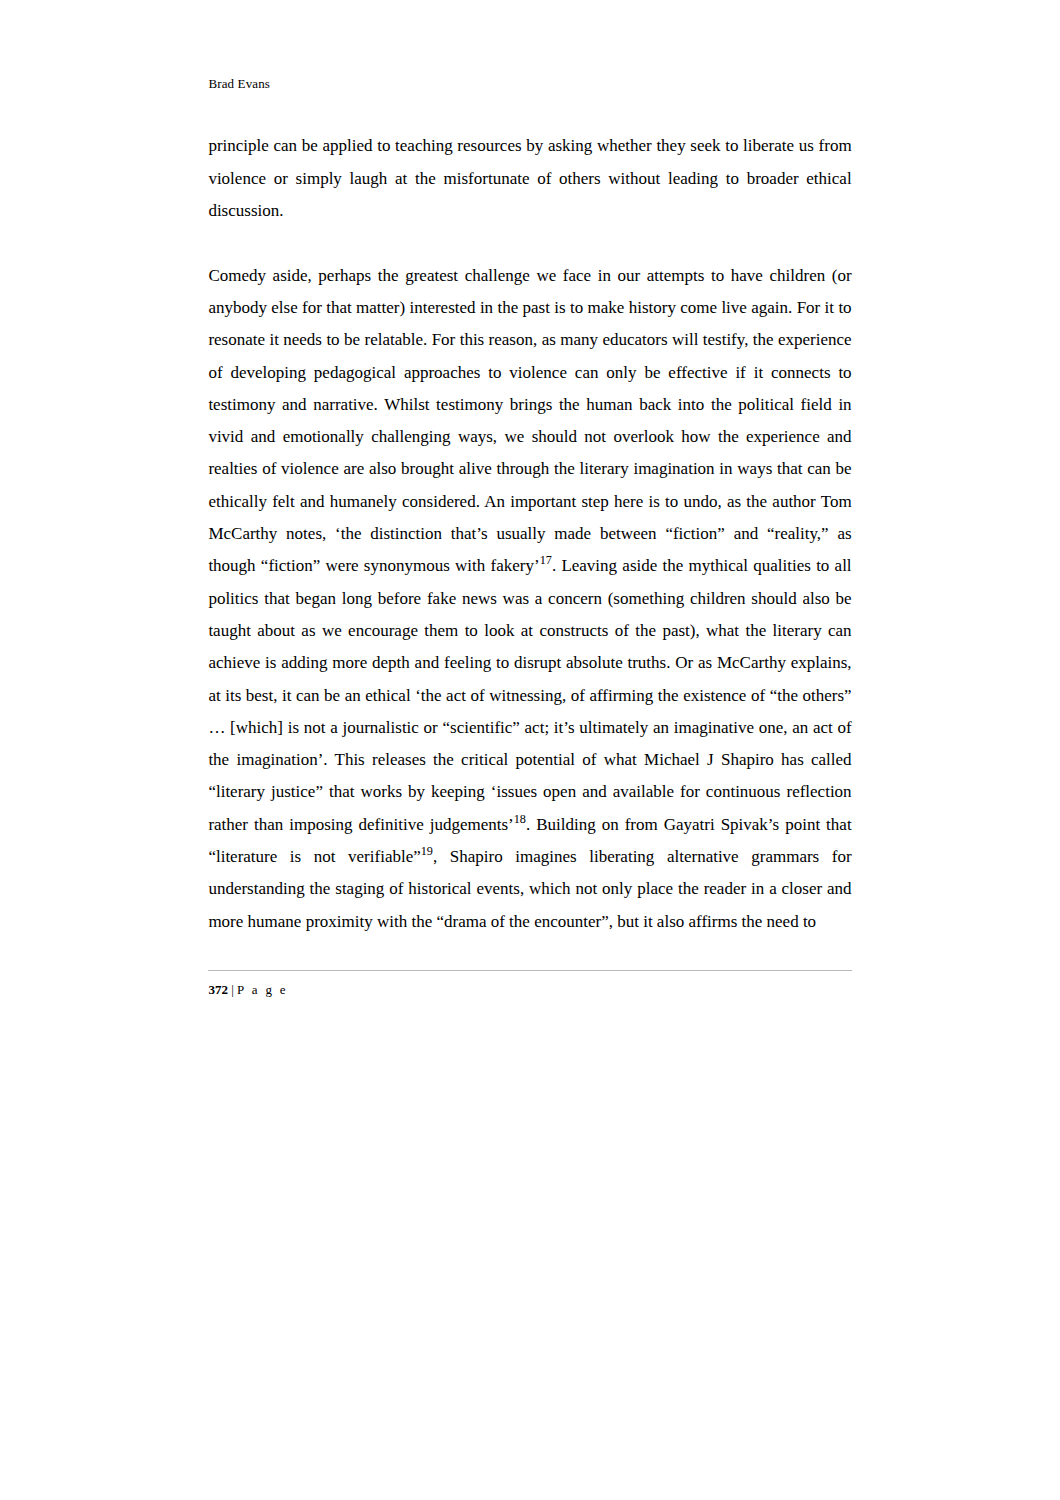Brad Evans
principle can be applied to teaching resources by asking whether they seek to liberate us from violence or simply laugh at the misfortunate of others without leading to broader ethical discussion.
Comedy aside, perhaps the greatest challenge we face in our attempts to have children (or anybody else for that matter) interested in the past is to make history come live again. For it to resonate it needs to be relatable. For this reason, as many educators will testify, the experience of developing pedagogical approaches to violence can only be effective if it connects to testimony and narrative. Whilst testimony brings the human back into the political field in vivid and emotionally challenging ways, we should not overlook how the experience and realties of violence are also brought alive through the literary imagination in ways that can be ethically felt and humanely considered. An important step here is to undo, as the author Tom McCarthy notes, ‘the distinction that’s usually made between “fiction” and “reality,” as though “fiction” were synonymous with fakery’17. Leaving aside the mythical qualities to all politics that began long before fake news was a concern (something children should also be taught about as we encourage them to look at constructs of the past), what the literary can achieve is adding more depth and feeling to disrupt absolute truths. Or as McCarthy explains, at its best, it can be an ethical ‘the act of witnessing, of affirming the existence of “the others” … [which] is not a journalistic or “scientific” act; it’s ultimately an imaginative one, an act of the imagination’. This releases the critical potential of what Michael J Shapiro has called “literary justice” that works by keeping ‘issues open and available for continuous reflection rather than imposing definitive judgements’18. Building on from Gayatri Spivak’s point that “literature is not verifiable”19, Shapiro imagines liberating alternative grammars for understanding the staging of historical events, which not only place the reader in a closer and more humane proximity with the “drama of the encounter”, but it also affirms the need to
372 | P a g e